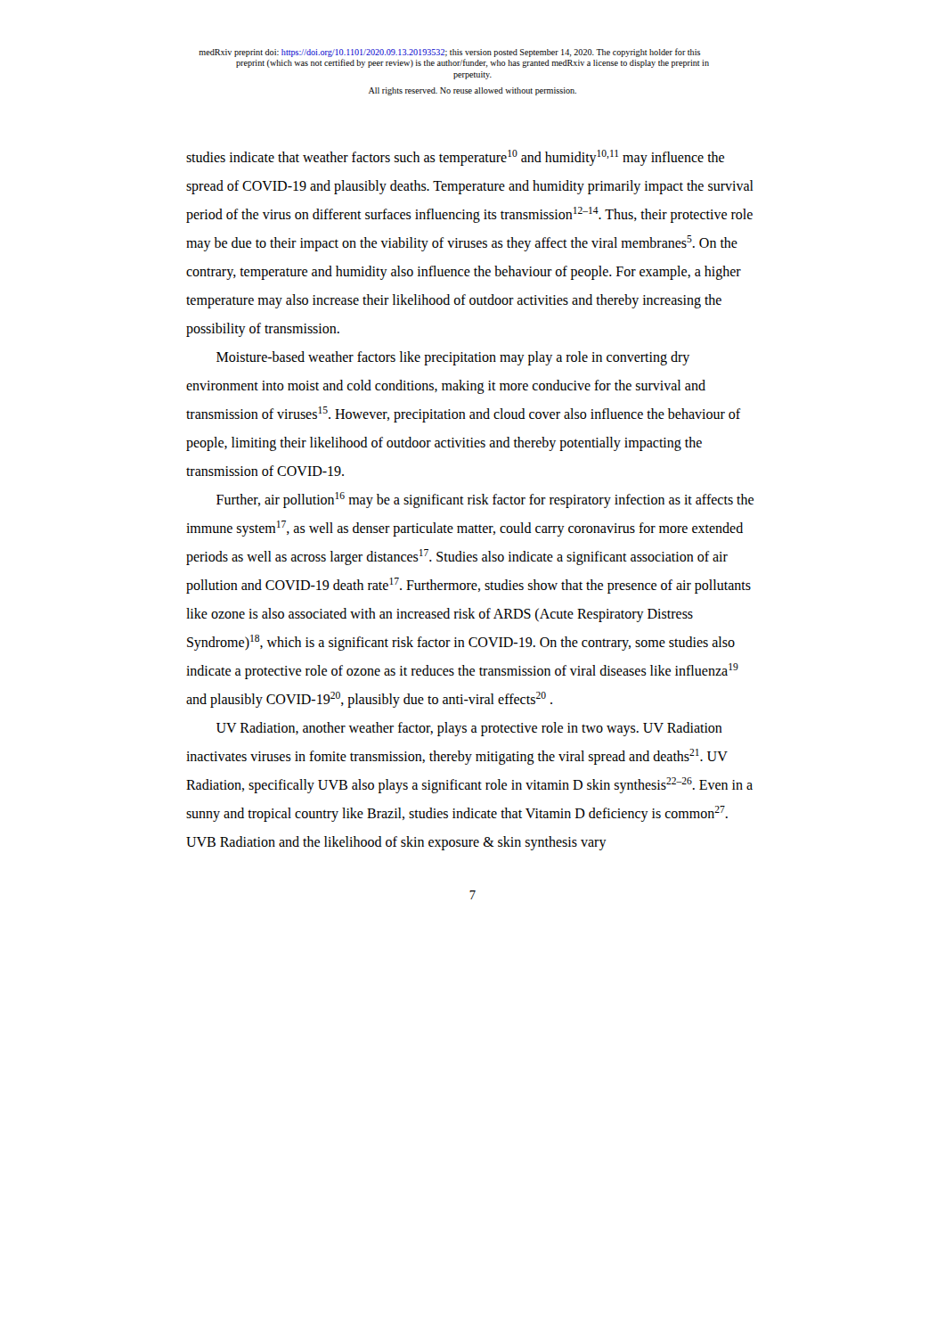medRxiv preprint doi: https://doi.org/10.1101/2020.09.13.20193532; this version posted September 14, 2020. The copyright holder for this
preprint (which was not certified by peer review) is the author/funder, who has granted medRxiv a license to display the preprint in
perpetuity.
All rights reserved. No reuse allowed without permission.
studies indicate that weather factors such as temperature10 and humidity10,11 may influence the spread of COVID-19 and plausibly deaths. Temperature and humidity primarily impact the survival period of the virus on different surfaces influencing its transmission12–14. Thus, their protective role may be due to their impact on the viability of viruses as they affect the viral membranes5. On the contrary, temperature and humidity also influence the behaviour of people. For example, a higher temperature may also increase their likelihood of outdoor activities and thereby increasing the possibility of transmission.
Moisture-based weather factors like precipitation may play a role in converting dry environment into moist and cold conditions, making it more conducive for the survival and transmission of viruses15. However, precipitation and cloud cover also influence the behaviour of people, limiting their likelihood of outdoor activities and thereby potentially impacting the transmission of COVID-19.
Further, air pollution16 may be a significant risk factor for respiratory infection as it affects the immune system17, as well as denser particulate matter, could carry coronavirus for more extended periods as well as across larger distances17. Studies also indicate a significant association of air pollution and COVID-19 death rate17. Furthermore, studies show that the presence of air pollutants like ozone is also associated with an increased risk of ARDS (Acute Respiratory Distress Syndrome)18, which is a significant risk factor in COVID-19. On the contrary, some studies also indicate a protective role of ozone as it reduces the transmission of viral diseases like influenza19 and plausibly COVID-1920, plausibly due to anti-viral effects20 .
UV Radiation, another weather factor, plays a protective role in two ways. UV Radiation inactivates viruses in fomite transmission, thereby mitigating the viral spread and deaths21. UV Radiation, specifically UVB also plays a significant role in vitamin D skin synthesis22–26. Even in a sunny and tropical country like Brazil, studies indicate that Vitamin D deficiency is common27. UVB Radiation and the likelihood of skin exposure & skin synthesis vary
7